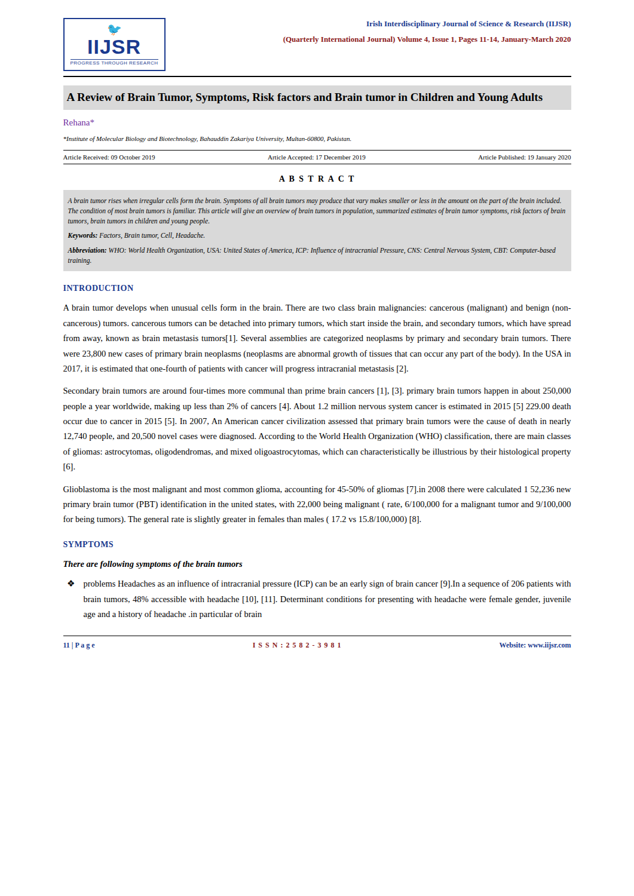🐦
IIJSR
PROGRESS THROUGH RESEARCH
Irish Interdisciplinary Journal of Science & Research (IIJSR)
(Quarterly International Journal) Volume 4, Issue 1, Pages 11-14, January-March 2020
A Review of Brain Tumor, Symptoms, Risk factors and Brain tumor in Children and Young Adults
Rehana*
*Institute of Molecular Biology and Biotechnology, Bahauddin Zakariya University, Multan-60800, Pakistan.
Article Received: 09 October 2019 Article Accepted: 17 December 2019 Article Published: 19 January 2020
A B S T R A C T
A brain tumor rises when irregular cells form the brain. Symptoms of all brain tumors may produce that vary makes smaller or less in the amount on the part of the brain included. The condition of most brain tumors is familiar. This article will give an overview of brain tumors in population, summarized estimates of brain tumor symptoms, risk factors of brain tumors, brain tumors in children and young people.
Keywords: Factors, Brain tumor, Cell, Headache.
Abbreviation: WHO: World Health Organization, USA: United States of America, ICP: Influence of intracranial Pressure, CNS: Central Nervous System, CBT: Computer-based training.
INTRODUCTION
A brain tumor develops when unusual cells form in the brain. There are two class brain malignancies: cancerous (malignant) and benign (non- cancerous) tumors. cancerous tumors can be detached into primary tumors, which start inside the brain, and secondary tumors, which have spread from away, known as brain metastasis tumors[1]. Several assemblies are categorized neoplasms by primary and secondary brain tumors. There were 23,800 new cases of primary brain neoplasms (neoplasms are abnormal growth of tissues that can occur any part of the body). In the USA in 2017, it is estimated that one-fourth of patients with cancer will progress intracranial metastasis [2].
Secondary brain tumors are around four-times more communal than prime brain cancers [1], [3]. primary brain tumors happen in about 250,000 people a year worldwide, making up less than 2% of cancers [4]. About 1.2 million nervous system cancer is estimated in 2015 [5] 229.00 death occur due to cancer in 2015 [5]. In 2007, An American cancer civilization assessed that primary brain tumors were the cause of death in nearly 12,740 people, and 20,500 novel cases were diagnosed. According to the World Health Organization (WHO) classification, there are main classes of gliomas: astrocytomas, oligodendromas, and mixed oligoastrocytomas, which can characteristically be illustrious by their histological property [6].
Glioblastoma is the most malignant and most common glioma, accounting for 45-50% of gliomas [7].in 2008 there were calculated 1 52,236 new primary brain tumor (PBT) identification in the united states, with 22,000 being malignant ( rate, 6/100,000 for a malignant tumor and 9/100,000 for being tumors). The general rate is slightly greater in females than males ( 17.2 vs 15.8/100,000) [8].
SYMPTOMS
There are following symptoms of the brain tumors
problems Headaches as an influence of intracranial pressure (ICP) can be an early sign of brain cancer [9].In a sequence of 206 patients with brain tumors, 48% accessible with headache [10], [11]. Determinant conditions for presenting with headache were female gender, juvenile age and a history of headache .in particular of brain
11 | P a g e I S S N : 2 5 8 2 - 3 9 8 1 Website: www.iijsr.com